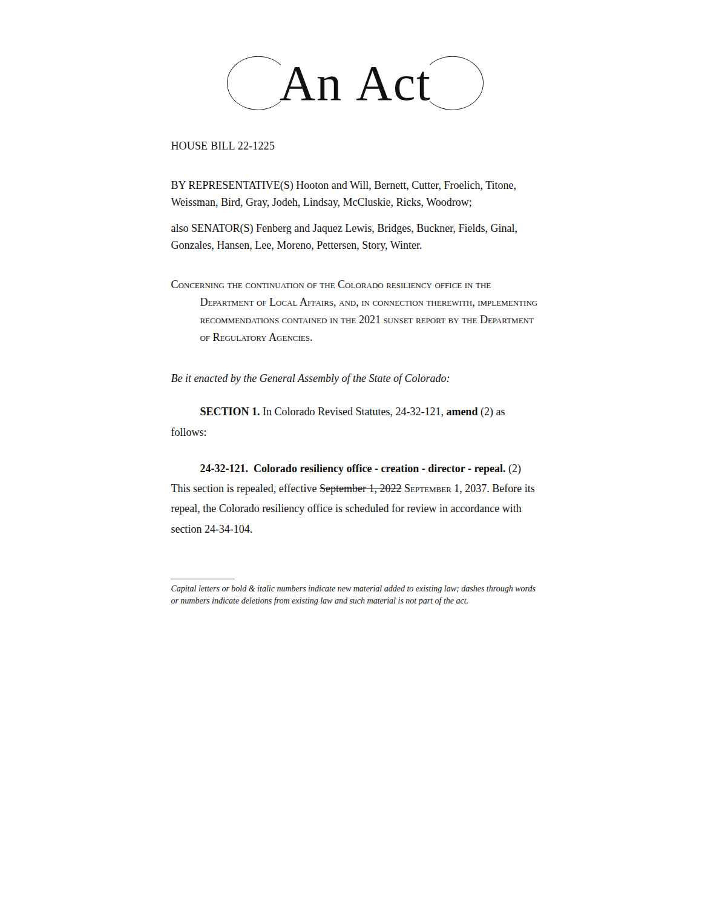An Act
HOUSE BILL 22-1225
BY REPRESENTATIVE(S) Hooton and Will, Bernett, Cutter, Froelich, Titone, Weissman, Bird, Gray, Jodeh, Lindsay, McCluskie, Ricks, Woodrow;
also SENATOR(S) Fenberg and Jaquez Lewis, Bridges, Buckner, Fields, Ginal, Gonzales, Hansen, Lee, Moreno, Pettersen, Story, Winter.
Concerning the continuation of the Colorado resiliency office in the Department of Local Affairs, and, in connection therewith, implementing recommendations contained in the 2021 sunset report by the Department of Regulatory Agencies.
Be it enacted by the General Assembly of the State of Colorado:
SECTION 1. In Colorado Revised Statutes, 24-32-121, amend (2) as follows:
24-32-121. Colorado resiliency office - creation - director - repeal. (2) This section is repealed, effective September 1, 2022 September 1, 2037. Before its repeal, the Colorado resiliency office is scheduled for review in accordance with section 24-34-104.
Capital letters or bold & italic numbers indicate new material added to existing law; dashes through words or numbers indicate deletions from existing law and such material is not part of the act.